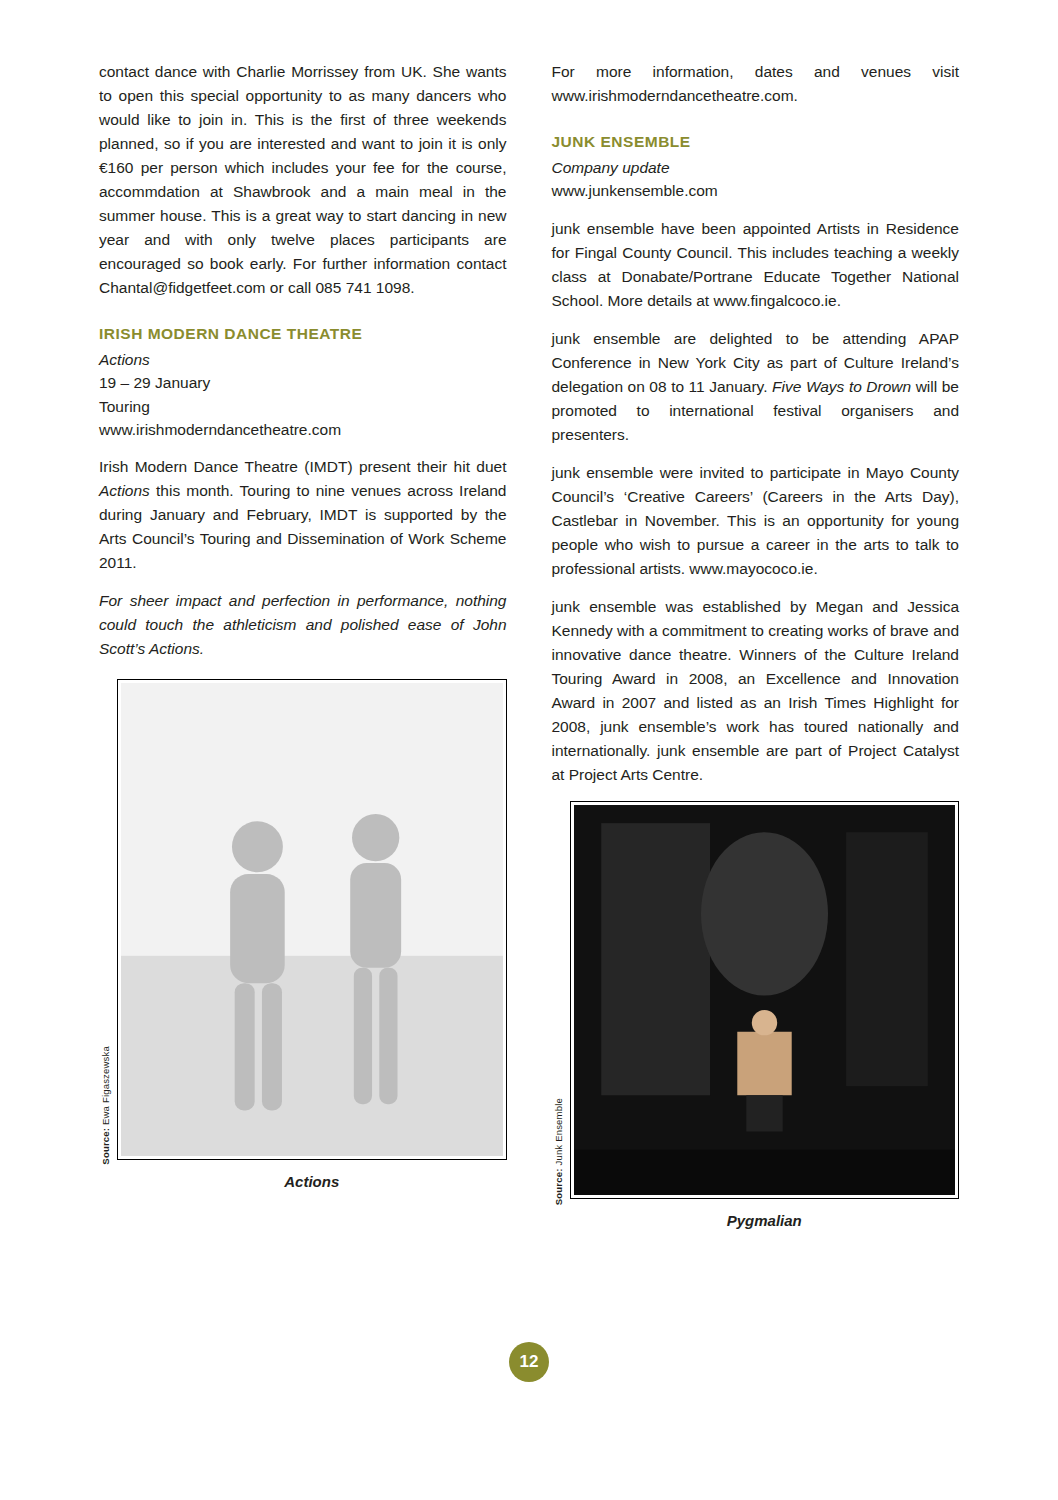contact dance with Charlie Morrissey from UK. She wants to open this special opportunity to as many dancers who would like to join in. This is the first of three weekends planned, so if you are interested and want to join it is only €160 per person which includes your fee for the course, accommdation at Shawbrook and a main meal in the summer house. This is a great way to start dancing in new year and with only twelve places participants are encouraged so book early. For further information contact Chantal@fidgetfeet.com or call 085 741 1098.
Irish Modern Dance Theatre
Actions
19 – 29 January
Touring
www.irishmoderndancetheatre.com
Irish Modern Dance Theatre (IMDT) present their hit duet Actions this month. Touring to nine venues across Ireland during January and February, IMDT is supported by the Arts Council’s Touring and Dissemination of Work Scheme 2011.
For sheer impact and perfection in performance, nothing could touch the athleticism and polished ease of John Scott’s Actions.
Source: Ewa Figaszewska
Actions
For more information, dates and venues visit www.irishmoderndancetheatre.com.
Junk Ensemble
Company update
www.junkensemble.com
junk ensemble have been appointed Artists in Residence for Fingal County Council. This includes teaching a weekly class at Donabate/Portrane Educate Together National School. More details at www.fingalcoco.ie.
junk ensemble are delighted to be attending APAP Conference in New York City as part of Culture Ireland’s delegation on 08 to 11 January. Five Ways to Drown will be promoted to international festival organisers and presenters.
junk ensemble were invited to participate in Mayo County Council’s ‘Creative Careers’ (Careers in the Arts Day), Castlebar in November. This is an opportunity for young people who wish to pursue a career in the arts to talk to professional artists. www.mayococo.ie.
junk ensemble was established by Megan and Jessica Kennedy with a commitment to creating works of brave and innovative dance theatre. Winners of the Culture Ireland Touring Award in 2008, an Excellence and Innovation Award in 2007 and listed as an Irish Times Highlight for 2008, junk ensemble’s work has toured nationally and internationally. junk ensemble are part of Project Catalyst at Project Arts Centre.
Source: Junk Ensemble
Pygmalian
12